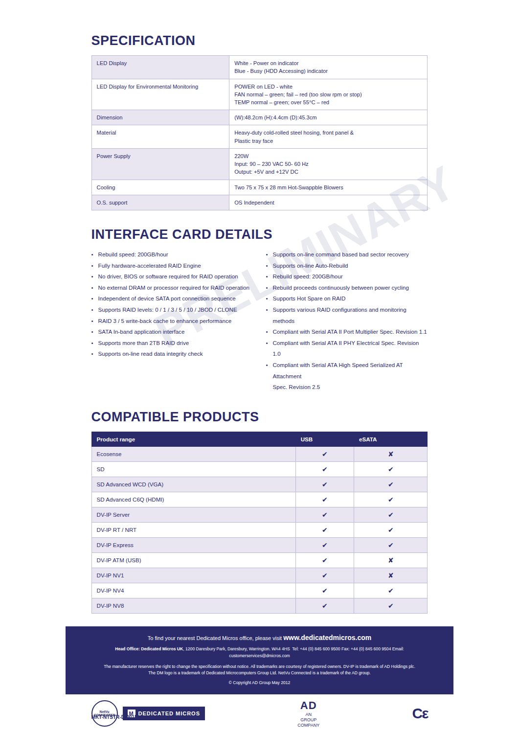PRELIMINARY
SPECIFICATION
| LED Display | White - Power on indicator Blue - Busy (HDD Accessing) indicator |
| LED Display for Environmental Monitoring | POWER on LED - white FAN normal – green; fail – red (too slow rpm or stop) TEMP normal – green; over 55°C – red |
| Dimension | (W):48.2cm (H):4.4cm (D):45.3cm |
| Material | Heavy-duty cold-rolled steel hosing, front panel & Plastic tray face |
| Power Supply | 220W Input: 90 – 230 VAC 50- 60 Hz Output: +5V and +12V DC |
| Cooling | Two 75 x 75 x 28 mm Hot-Swappble Blowers |
| O.S. support | OS Independent |
INTERFACE CARD DETAILS
Rebuild speed: 200GB/hour
Fully hardware-accelerated RAID Engine
No driver, BIOS or software required for RAID operation
No external DRAM or processor required for RAID operation
Independent of device SATA port connection sequence
Supports RAID levels: 0 / 1 / 3 / 5 / 10 / JBOD / CLONE
RAID 3 / 5 write-back cache to enhance performance
SATA In-band application interface
Supports more than 2TB RAID drive
Supports on-line read data integrity check
Supports on-line command based bad sector recovery
Supports on-line Auto-Rebuild
Rebuild speed: 200GB/hour
Rebuild proceeds continuously between power cycling
Supports Hot Spare on RAID
Supports various RAID configurations and monitoring methods
Compliant with Serial ATA II Port Multiplier Spec. Revision 1.1
Compliant with Serial ATA II PHY Electrical Spec. Revision 1.0
Compliant with Serial ATA High Speed Serialized AT Attachment
Spec. Revision 2.5
COMPATIBLE PRODUCTS
| Product range | USB | eSATA |
| --- | --- | --- |
| Ecosense | ✔ | ✘ |
| SD | ✔ | ✔ |
| SD Advanced WCD (VGA) | ✔ | ✔ |
| SD Advanced C6Q (HDMI) | ✔ | ✔ |
| DV-IP Server | ✔ | ✔ |
| DV-IP RT / NRT | ✔ | ✔ |
| DV-IP Express | ✔ | ✔ |
| DV-IP ATM (USB) | ✔ | ✘ |
| DV-IP NV1 | ✔ | ✘ |
| DV-IP NV4 | ✔ | ✔ |
| DV-IP NV8 | ✔ | ✔ |
To find your nearest Dedicated Micros office, please visit www.dedicatedmicros.com
Head Office: Dedicated Micros UK, 1200 Daresbury Park, Daresbury, Warrington. WA4 4HS Tel: +44 (0) 845 600 9500 Fax: +44 (0) 845 600 9504 Email: customerservices@dmicros.com
The manufacturer reserves the right to change the specification without notice. All trademarks are courtesy of registered owners. DV-IP is trademark of AD Holdings plc.
The DM logo is a trademark of Dedicated Microcomputers Group Ltd. NetVu Connected is a trademark of the AD group.
© Copyright AD Group May 2012
NetVu
CONNECTED
MDEDICATED MICROS
AD
AN
GROUP
COMPANY
Cε
MKT-NTSTR-D-001E